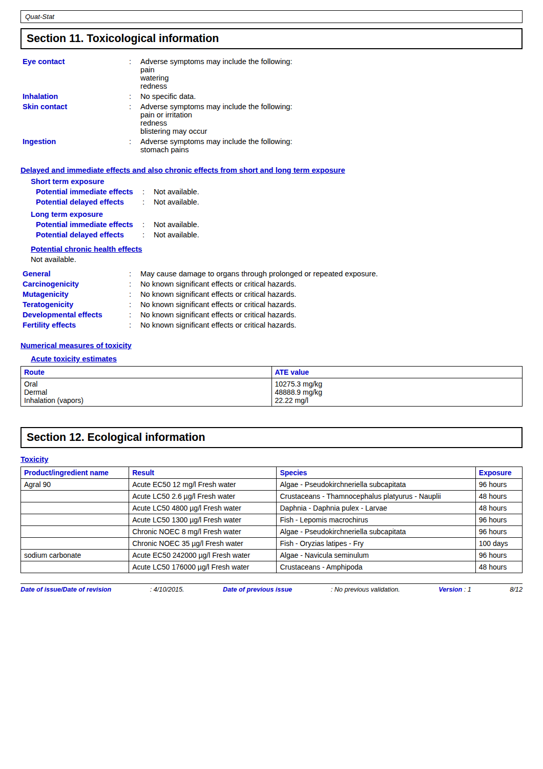Quat-Stat
Section 11. Toxicological information
| Eye contact | : | Adverse symptoms may include the following: pain watering redness |
| Inhalation | : | No specific data. |
| Skin contact | : | Adverse symptoms may include the following: pain or irritation redness blistering may occur |
| Ingestion | : | Adverse symptoms may include the following: stomach pains |
Delayed and immediate effects and also chronic effects from short and long term exposure
Short term exposure
| Potential immediate effects | : | Not available. |
| Potential delayed effects | : | Not available. |
Long term exposure
| Potential immediate effects | : | Not available. |
| Potential delayed effects | : | Not available. |
Potential chronic health effects
Not available.
| General | : | May cause damage to organs through prolonged or repeated exposure. |
| Carcinogenicity | : | No known significant effects or critical hazards. |
| Mutagenicity | : | No known significant effects or critical hazards. |
| Teratogenicity | : | No known significant effects or critical hazards. |
| Developmental effects | : | No known significant effects or critical hazards. |
| Fertility effects | : | No known significant effects or critical hazards. |
Numerical measures of toxicity
Acute toxicity estimates
| Route | ATE value |
| --- | --- |
| Oral Dermal Inhalation (vapors) | 10275.3 mg/kg 48888.9 mg/kg 22.22 mg/l |
Section 12. Ecological information
Toxicity
| Product/ingredient name | Result | Species | Exposure |
| --- | --- | --- | --- |
| Agral 90 | Acute EC50 12 mg/l Fresh water | Algae - Pseudokirchneriella subcapitata | 96 hours |
| | Acute LC50 2.6 µg/l Fresh water | Crustaceans - Thamnocephalus platyurus - Nauplii | 48 hours |
| | Acute LC50 4800 µg/l Fresh water | Daphnia - Daphnia pulex - Larvae | 48 hours |
| | Acute LC50 1300 µg/l Fresh water | Fish - Lepomis macrochirus | 96 hours |
| | Chronic NOEC 8 mg/l Fresh water | Algae - Pseudokirchneriella subcapitata | 96 hours |
| | Chronic NOEC 35 µg/l Fresh water | Fish - Oryzias latipes - Fry | 100 days |
| sodium carbonate | Acute EC50 242000 µg/l Fresh water | Algae - Navicula seminulum | 96 hours |
| | Acute LC50 176000 µg/l Fresh water | Crustaceans - Amphipoda | 48 hours |
Date of issue/Date of revision : 4/10/2015. Date of previous issue : No previous validation. Version : 1 8/12